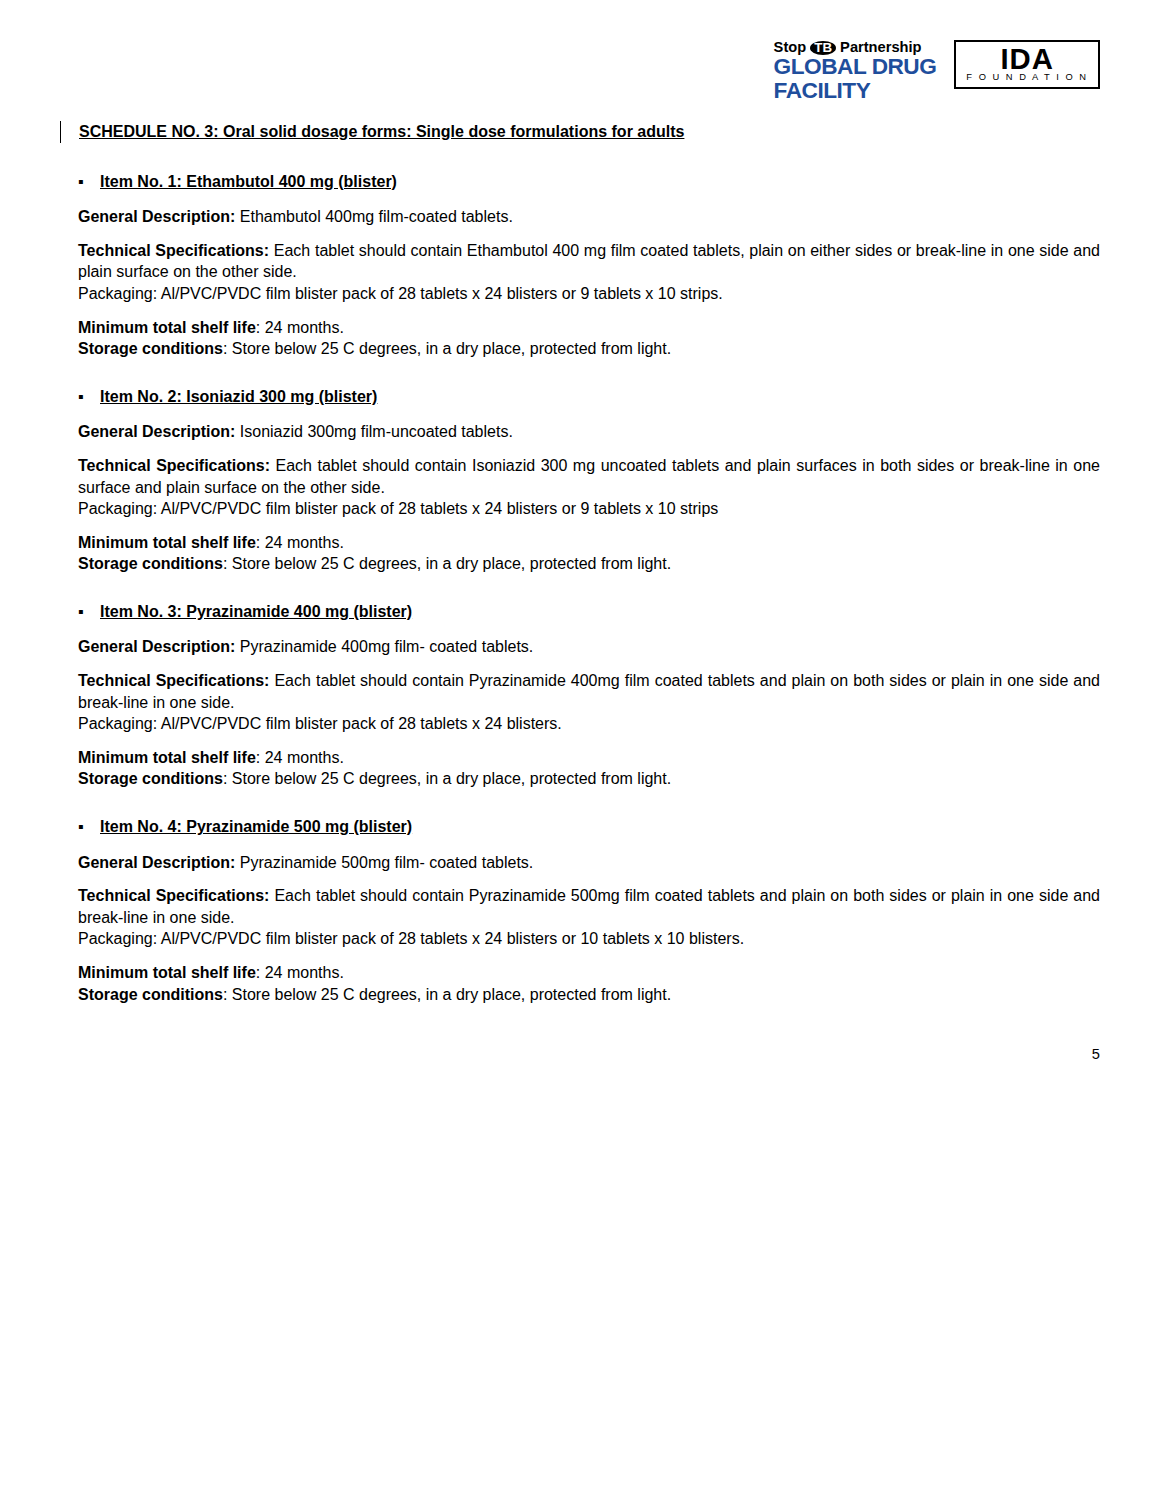Stop TB Partnership
GLOBAL DRUG
FACILITY
IDA
F O U N D A T I O N
SCHEDULE NO. 3: Oral solid dosage forms: Single dose formulations for adults
Item No. 1: Ethambutol 400 mg (blister)
General Description: Ethambutol 400mg film-coated tablets.
Technical Specifications: Each tablet should contain Ethambutol 400 mg film coated tablets, plain on either sides or break-line in one side and plain surface on the other side.
Packaging: Al/PVC/PVDC film blister pack of 28 tablets x 24 blisters or 9 tablets x 10 strips.
Minimum total shelf life: 24 months.
Storage conditions: Store below 25 C degrees, in a dry place, protected from light.
Item No. 2: Isoniazid 300 mg (blister)
General Description: Isoniazid 300mg film-uncoated tablets.
Technical Specifications: Each tablet should contain Isoniazid 300 mg uncoated tablets and plain surfaces in both sides or break-line in one surface and plain surface on the other side.
Packaging: Al/PVC/PVDC film blister pack of 28 tablets x 24 blisters or 9 tablets x 10 strips
Minimum total shelf life: 24 months.
Storage conditions: Store below 25 C degrees, in a dry place, protected from light.
Item No. 3: Pyrazinamide 400 mg (blister)
General Description: Pyrazinamide 400mg film- coated tablets.
Technical Specifications: Each tablet should contain Pyrazinamide 400mg film coated tablets and plain on both sides or plain in one side and break-line in one side.
Packaging: Al/PVC/PVDC film blister pack of 28 tablets x 24 blisters.
Minimum total shelf life: 24 months.
Storage conditions: Store below 25 C degrees, in a dry place, protected from light.
Item No. 4: Pyrazinamide 500 mg (blister)
General Description: Pyrazinamide 500mg film- coated tablets.
Technical Specifications: Each tablet should contain Pyrazinamide 500mg film coated tablets and plain on both sides or plain in one side and break-line in one side.
Packaging: Al/PVC/PVDC film blister pack of 28 tablets x 24 blisters or 10 tablets x 10 blisters.
Minimum total shelf life: 24 months.
Storage conditions: Store below 25 C degrees, in a dry place, protected from light.
5